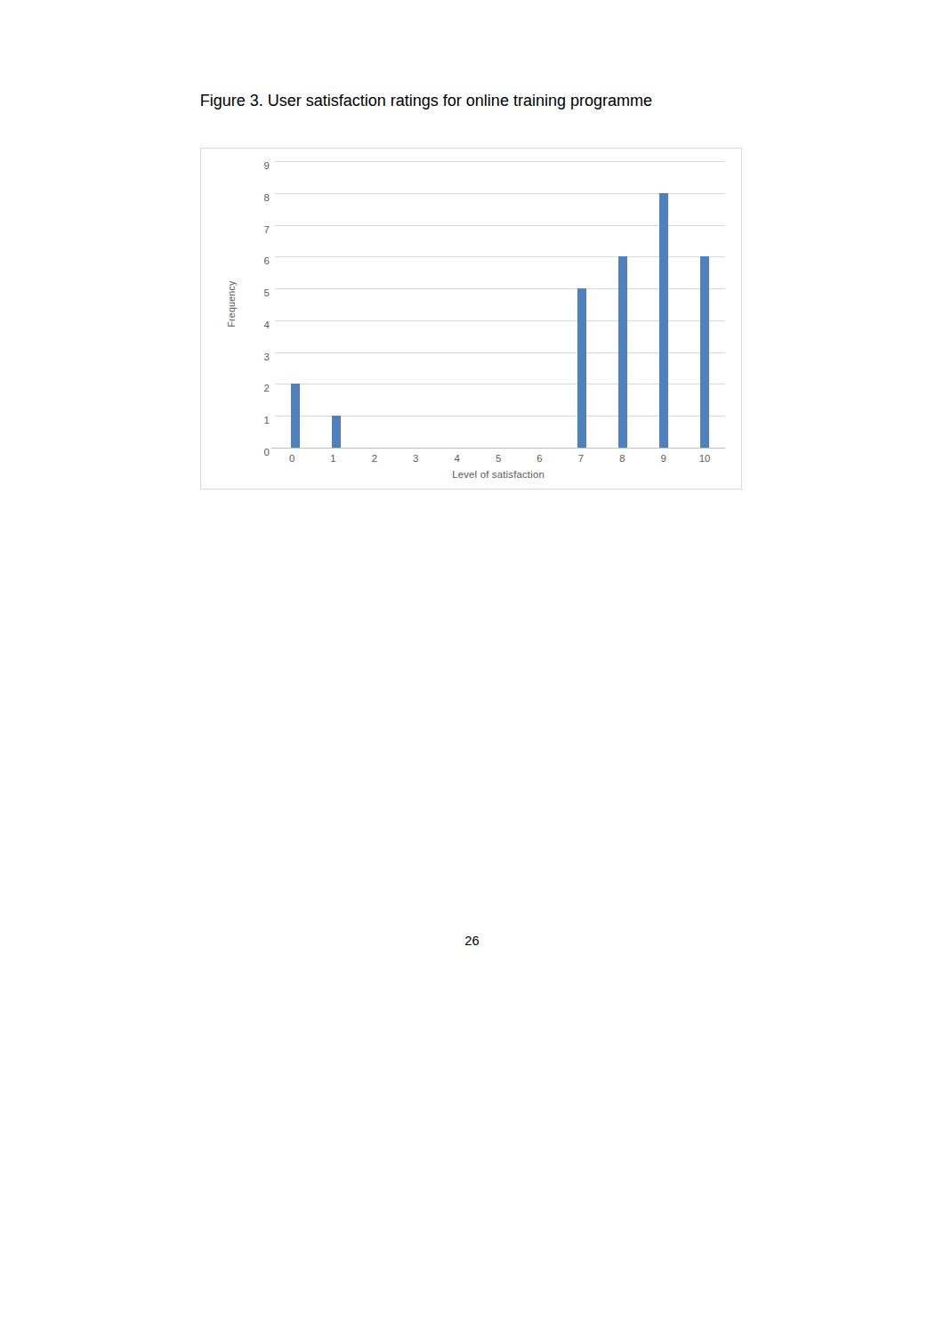Figure 3. User satisfaction ratings for online training programme
Frequency
9 8 7 6 5 4 3 2 1 0
0 1 2 3 4 5 6 7 8 9 10
Level of satisfaction
26